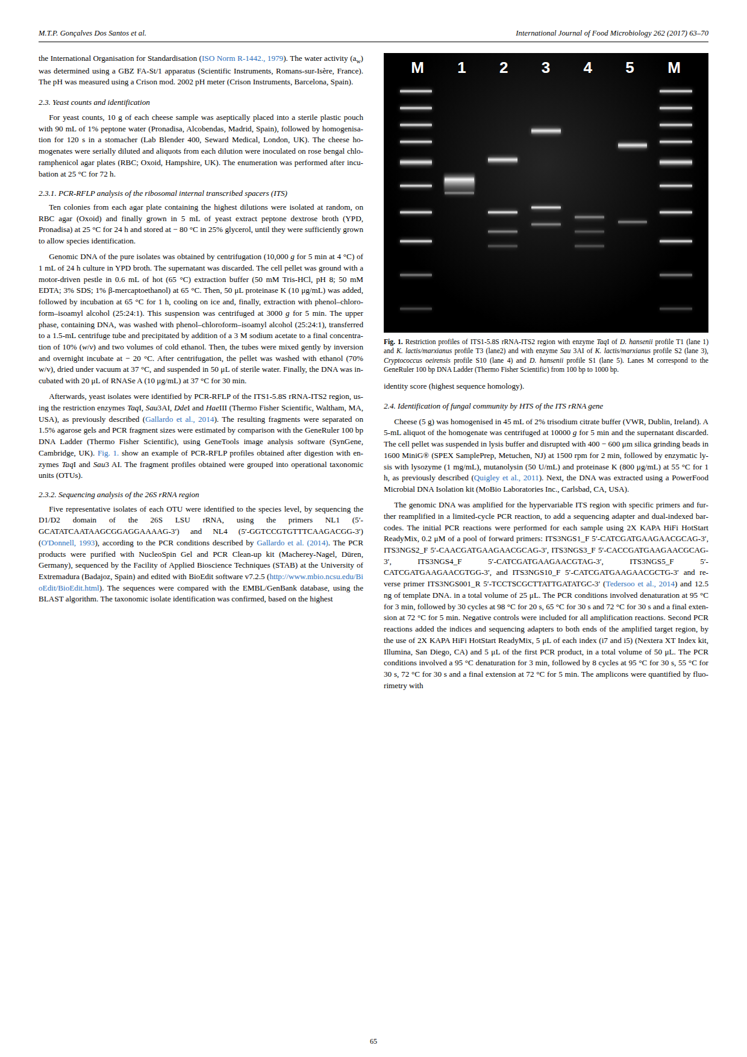M.T.P. Gonçalves Dos Santos et al.
International Journal of Food Microbiology 262 (2017) 63–70
the International Organisation for Standardisation (ISO Norm R-1442., 1979). The water activity (aw) was determined using a GBZ FA-St/1 apparatus (Scientific Instruments, Romans-sur-Isère, France). The pH was measured using a Crison mod. 2002 pH meter (Crison Instruments, Barcelona, Spain).
2.3. Yeast counts and identification
For yeast counts, 10 g of each cheese sample was aseptically placed into a sterile plastic pouch with 90 mL of 1% peptone water (Pronadisa, Alcobendas, Madrid, Spain), followed by homogenisation for 120 s in a stomacher (Lab Blender 400, Seward Medical, London, UK). The cheese homogenates were serially diluted and aliquots from each dilution were inoculated on rose bengal chloramphenicol agar plates (RBC; Oxoid, Hampshire, UK). The enumeration was performed after incubation at 25 °C for 72 h.
2.3.1. PCR-RFLP analysis of the ribosomal internal transcribed spacers (ITS)
Ten colonies from each agar plate containing the highest dilutions were isolated at random, on RBC agar (Oxoid) and finally grown in 5 mL of yeast extract peptone dextrose broth (YPD, Pronadisa) at 25 °C for 24 h and stored at − 80 °C in 25% glycerol, until they were sufficiently grown to allow species identification.
Genomic DNA of the pure isolates was obtained by centrifugation (10,000 g for 5 min at 4 °C) of 1 mL of 24 h culture in YPD broth. The supernatant was discarded. The cell pellet was ground with a motor-driven pestle in 0.6 mL of hot (65 °C) extraction buffer (50 mM Tris-HCl, pH 8; 50 mM EDTA; 3% SDS; 1% β-mercaptoethanol) at 65 °C. Then, 50 μL proteinase K (10 μg/mL) was added, followed by incubation at 65 °C for 1 h, cooling on ice and, finally, extraction with phenol–chloroform–isoamyl alcohol (25:24:1). This suspension was centrifuged at 3000 g for 5 min. The upper phase, containing DNA, was washed with phenol–chloroform–isoamyl alcohol (25:24:1), transferred to a 1.5-mL centrifuge tube and precipitated by addition of a 3 M sodium acetate to a final concentration of 10% (w/v) and two volumes of cold ethanol. Then, the tubes were mixed gently by inversion and overnight incubate at − 20 °C. After centrifugation, the pellet was washed with ethanol (70% w/v), dried under vacuum at 37 °C, and suspended in 50 μL of sterile water. Finally, the DNA was incubated with 20 μL of RNASe A (10 μg/mL) at 37 °C for 30 min.
Afterwards, yeast isolates were identified by PCR-RFLP of the ITS1-5.8S rRNA-ITS2 region, using the restriction enzymes Taq I, Sau3AI, Dde I and Hae III (Thermo Fisher Scientific, Waltham, MA, USA), as previously described (Gallardo et al., 2014). The resulting fragments were separated on 1.5% agarose gels and PCR fragment sizes were estimated by comparison with the GeneRuler 100 bp DNA Ladder (Thermo Fisher Scientific), using GeneTools image analysis software (SynGene, Cambridge, UK). Fig. 1. show an example of PCR-RFLP profiles obtained after digestion with enzymes Taq I and Sau3 AI. The fragment profiles obtained were grouped into operational taxonomic units (OTUs).
2.3.2. Sequencing analysis of the 26S rRNA region
Five representative isolates of each OTU were identified to the species level, by sequencing the D1/D2 domain of the 26S LSU rRNA, using the primers NL1 (5′-GCATATCAATAAGCGGAGGAAAAG-3′) and NL4 (5′-GGTCCGTGTTTCAAGACGG-3′) (O'Donnell, 1993), according to the PCR conditions described by Gallardo et al. (2014). The PCR products were purified with NucleoSpin Gel and PCR Clean-up kit (Macherey-Nagel, Düren, Germany), sequenced by the Facility of Applied Bioscience Techniques (STAB) at the University of Extremadura (Badajoz, Spain) and edited with BioEdit software v7.2.5 (http://www.mbio.ncsu.edu/BioEdit/BioEdit.html). The sequences were compared with the EMBL/GenBank database, using the BLAST algorithm. The taxonomic isolate identification was confirmed, based on the highest
M 12345 M
Fig. 1. Restriction profiles of ITS1-5.8S rRNA-ITS2 region with enzyme Taq I of D. hansenii profile T1 (lane 1) and K. lactis/marxianus profile T3 (lane2) and with enzyme Sau 3AI of K. lactis/marxianus profile S2 (lane 3), Cryptococcus oeirensis profile S10 (lane 4) and D. hansenii profile S1 (lane 5). Lanes M correspond to the GeneRuler 100 bp DNA Ladder (Thermo Fisher Scientific) from 100 bp to 1000 bp.
identity score (highest sequence homology).
2.4. Identification of fungal community by HTS of the ITS rRNA gene
Cheese (5 g) was homogenised in 45 mL of 2% trisodium citrate buffer (VWR, Dublin, Ireland). A 5-mL aliquot of the homogenate was centrifuged at 10000 g for 5 min and the supernatant discarded. The cell pellet was suspended in lysis buffer and disrupted with 400 − 600 μm silica grinding beads in 1600 MiniG® (SPEX SamplePrep, Metuchen, NJ) at 1500 rpm for 2 min, followed by enzymatic lysis with lysozyme (1 mg/mL), mutanolysin (50 U/mL) and proteinase K (800 μg/mL) at 55 °C for 1 h, as previously described (Quigley et al., 2011). Next, the DNA was extracted using a PowerFood Microbial DNA Isolation kit (MoBio Laboratories Inc., Carlsbad, CA, USA).
The genomic DNA was amplified for the hypervariable ITS region with specific primers and further reamplified in a limited-cycle PCR reaction, to add a sequencing adapter and dual-indexed barcodes. The initial PCR reactions were performed for each sample using 2X KAPA HiFi HotStart ReadyMix, 0.2 μM of a pool of forward primers: ITS3NGS1_F 5′-CATCGATGAAGAACGCAG-3′, ITS3NGS2_F 5′-CAACGATGAAGAACGCAG-3′, ITS3NGS3_F 5′-CACCGATGAAGAACGCAG-3′, ITS3NGS4_F 5′-CATCGATGAAGAACGTAG-3′, ITS3NGS5_F 5′-CATCGATGAAGAACGTGG-3′, and ITS3NGS10_F 5′-CATCGATGAAGAACGCTG-3′ and reverse primer ITS3NGS001_R 5′-TCCTSCGCTTATTGATATGC-3′ (Tedersoo et al., 2014) and 12.5 ng of template DNA. in a total volume of 25 μL. The PCR conditions involved denaturation at 95 °C for 3 min, followed by 30 cycles at 98 °C for 20 s, 65 °C for 30 s and 72 °C for 30 s and a final extension at 72 °C for 5 min. Negative controls were included for all amplification reactions. Second PCR reactions added the indices and sequencing adapters to both ends of the amplified target region, by the use of 2X KAPA HiFi HotStart ReadyMix, 5 μL of each index (i7 and i5) (Nextera XT Index kit, Illumina, San Diego, CA) and 5 μL of the first PCR product, in a total volume of 50 μL. The PCR conditions involved a 95 °C denaturation for 3 min, followed by 8 cycles at 95 °C for 30 s, 55 °C for 30 s, 72 °C for 30 s and a final extension at 72 °C for 5 min. The amplicons were quantified by fluorimetry with
65